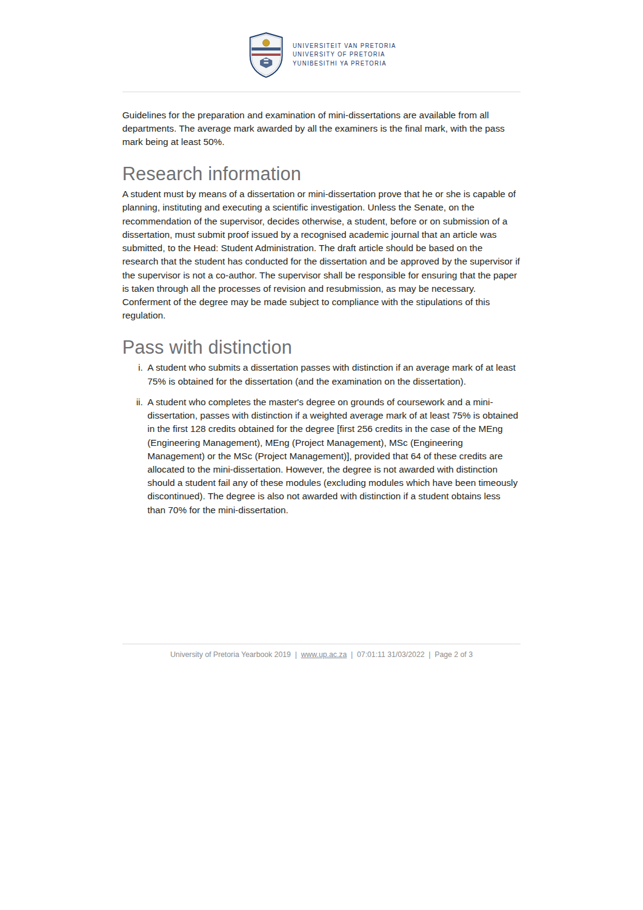Universiteit van Pretoria University of Pretoria Yunibesithi ya Pretoria
Guidelines for the preparation and examination of mini-dissertations are available from all departments. The average mark awarded by all the examiners is the final mark, with the pass mark being at least 50%.
Research information
A student must by means of a dissertation or mini-dissertation prove that he or she is capable of planning, instituting and executing a scientific investigation. Unless the Senate, on the recommendation of the supervisor, decides otherwise, a student, before or on submission of a dissertation, must submit proof issued by a recognised academic journal that an article was submitted, to the Head: Student Administration. The draft article should be based on the research that the student has conducted for the dissertation and be approved by the supervisor if the supervisor is not a co-author. The supervisor shall be responsible for ensuring that the paper is taken through all the processes of revision and resubmission, as may be necessary. Conferment of the degree may be made subject to compliance with the stipulations of this regulation.
Pass with distinction
A student who submits a dissertation passes with distinction if an average mark of at least 75% is obtained for the dissertation (and the examination on the dissertation).
A student who completes the master's degree on grounds of coursework and a mini-dissertation, passes with distinction if a weighted average mark of at least 75% is obtained in the first 128 credits obtained for the degree [first 256 credits in the case of the MEng (Engineering Management), MEng (Project Management), MSc (Engineering Management) or the MSc (Project Management)], provided that 64 of these credits are allocated to the mini-dissertation. However, the degree is not awarded with distinction should a student fail any of these modules (excluding modules which have been timeously discontinued). The degree is also not awarded with distinction if a student obtains less than 70% for the mini-dissertation.
University of Pretoria Yearbook 2019 | www.up.ac.za | 07:01:11 31/03/2022 | Page 2 of 3